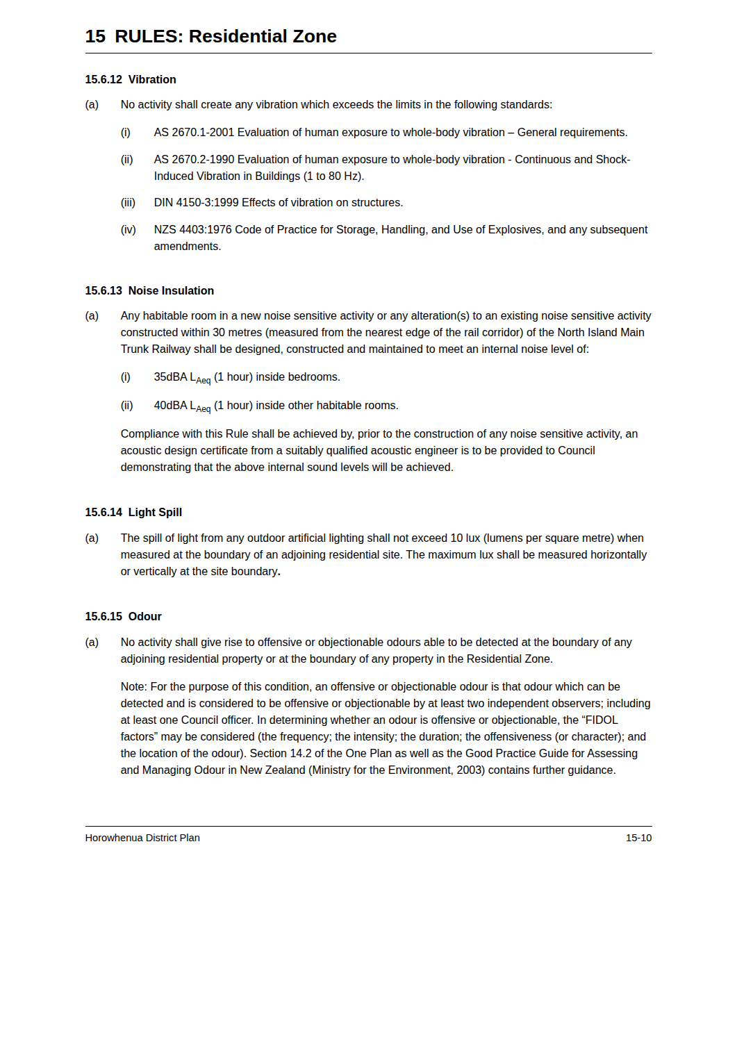15 RULES: Residential Zone
15.6.12 Vibration
(a)
No activity shall create any vibration which exceeds the limits in the following standards:
(i) AS 2670.1-2001 Evaluation of human exposure to whole-body vibration – General requirements.
(ii) AS 2670.2-1990 Evaluation of human exposure to whole-body vibration - Continuous and Shock-Induced Vibration in Buildings (1 to 80 Hz).
(iii) DIN 4150-3:1999 Effects of vibration on structures.
(iv) NZS 4403:1976 Code of Practice for Storage, Handling, and Use of Explosives, and any subsequent amendments.
15.6.13 Noise Insulation
(a)
Any habitable room in a new noise sensitive activity or any alteration(s) to an existing noise sensitive activity constructed within 30 metres (measured from the nearest edge of the rail corridor) of the North Island Main Trunk Railway shall be designed, constructed and maintained to meet an internal noise level of:
(i) 35dBA LAeq (1 hour) inside bedrooms.
(ii) 40dBA LAeq (1 hour) inside other habitable rooms.
Compliance with this Rule shall be achieved by, prior to the construction of any noise sensitive activity, an acoustic design certificate from a suitably qualified acoustic engineer is to be provided to Council demonstrating that the above internal sound levels will be achieved.
15.6.14 Light Spill
(a)
The spill of light from any outdoor artificial lighting shall not exceed 10 lux (lumens per square metre) when measured at the boundary of an adjoining residential site. The maximum lux shall be measured horizontally or vertically at the site boundary.
15.6.15 Odour
(a)
No activity shall give rise to offensive or objectionable odours able to be detected at the boundary of any adjoining residential property or at the boundary of any property in the Residential Zone.
Note: For the purpose of this condition, an offensive or objectionable odour is that odour which can be detected and is considered to be offensive or objectionable by at least two independent observers; including at least one Council officer. In determining whether an odour is offensive or objectionable, the “FIDOL factors” may be considered (the frequency; the intensity; the duration; the offensiveness (or character); and the location of the odour). Section 14.2 of the One Plan as well as the Good Practice Guide for Assessing and Managing Odour in New Zealand (Ministry for the Environment, 2003) contains further guidance.
Horowhenua District Plan 15-10